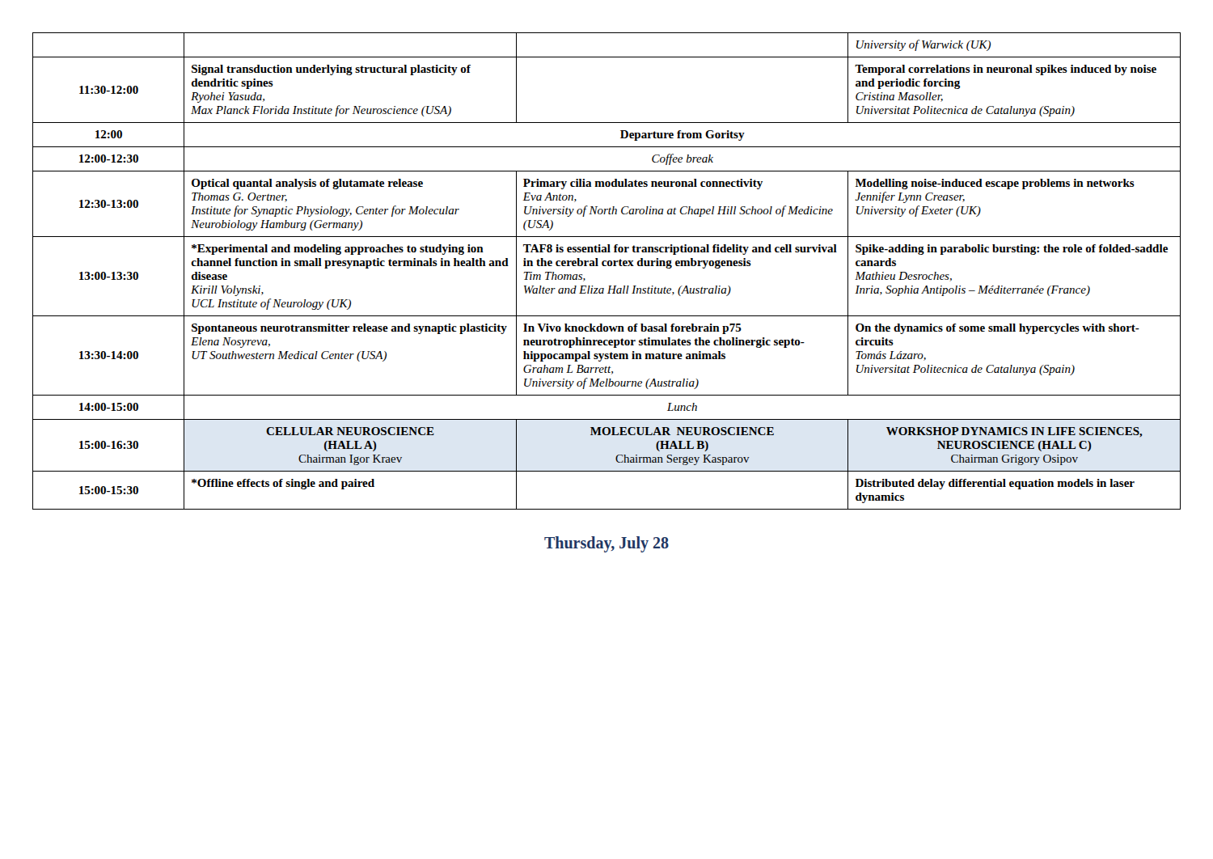| | | | University of Warwick (UK) |
| 11:30-12:00 | Signal transduction underlying structural plasticity of dendritic spines Ryohei Yasuda, Max Planck Florida Institute for Neuroscience (USA) | | Temporal correlations in neuronal spikes induced by noise and periodic forcing Cristina Masoller, Universitat Politecnica de Catalunya (Spain) |
| 12:00 | Departure from Goritsy |
| 12:00-12:30 | Coffee break |
| 12:30-13:00 | Optical quantal analysis of glutamate release Thomas G. Oertner, Institute for Synaptic Physiology, Center for Molecular Neurobiology Hamburg (Germany) | Primary cilia modulates neuronal connectivity Eva Anton, University of North Carolina at Chapel Hill School of Medicine (USA) | Modelling noise-induced escape problems in networks Jennifer Lynn Creaser, University of Exeter (UK) |
| 13:00-13:30 | * Experimental and modeling approaches to studying ion channel function in small presynaptic terminals in health and disease Kirill Volynski, UCL Institute of Neurology (UK) | TAF8 is essential for transcriptional fidelity and cell survival in the cerebral cortex during embryogenesis Tim Thomas, Walter and Eliza Hall Institute, (Australia) | Spike-adding in parabolic bursting: the role of folded-saddle canards Mathieu Desroches, Inria, Sophia Antipolis – Méditerranée (France) |
| 13:30-14:00 | Spontaneous neurotransmitter release and synaptic plasticity Elena Nosyreva, UT Southwestern Medical Center (USA) | In Vivo knockdown of basal forebrain p75 neurotrophinreceptor stimulates the cholinergic septo-hippocampal system in mature animals Graham L Barrett, University of Melbourne (Australia) | On the dynamics of some small hypercycles with short-circuits Tomás Lázaro, Universitat Politecnica de Catalunya (Spain) |
| 14:00-15:00 | Lunch |
| 15:00-16:30 | CELLULAR NEUROSCIENCE (HALL A) Chairman Igor Kraev | MOLECULAR NEUROSCIENCE (HALL B) Chairman Sergey Kasparov | WORKSHOP DYNAMICS IN LIFE SCIENCES, NEUROSCIENCE (HALL C) Chairman Grigory Osipov |
| 15:00-15:30 | * Offline effects of single and paired | | Distributed delay differential equation models in laser dynamics |
Thursday, July 28